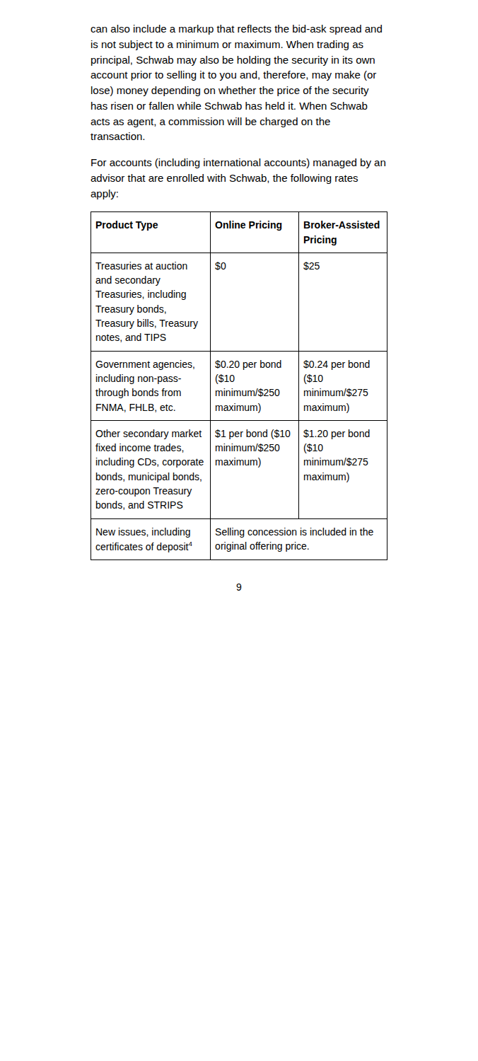can also include a markup that reflects the bid-ask spread and is not subject to a minimum or maximum. When trading as principal, Schwab may also be holding the security in its own account prior to selling it to you and, therefore, may make (or lose) money depending on whether the price of the security has risen or fallen while Schwab has held it. When Schwab acts as agent, a commission will be charged on the transaction.
For accounts (including international accounts) managed by an advisor that are enrolled with Schwab, the following rates apply:
| Product Type | Online Pricing | Broker-Assisted Pricing |
| --- | --- | --- |
| Treasuries at auction and secondary Treasuries, including Treasury bonds, Treasury bills, Treasury notes, and TIPS | $0 | $25 |
| Government agencies, including non-pass-through bonds from FNMA, FHLB, etc. | $0.20 per bond ($10 minimum/$250 maximum) | $0.24 per bond ($10 minimum/$275 maximum) |
| Other secondary market fixed income trades, including CDs, corporate bonds, municipal bonds, zero-coupon Treasury bonds, and STRIPS | $1 per bond ($10 minimum/$250 maximum) | $1.20 per bond ($10 minimum/$275 maximum) |
| New issues, including certificates of deposit 4 | Selling concession is included in the original offering price. |
9